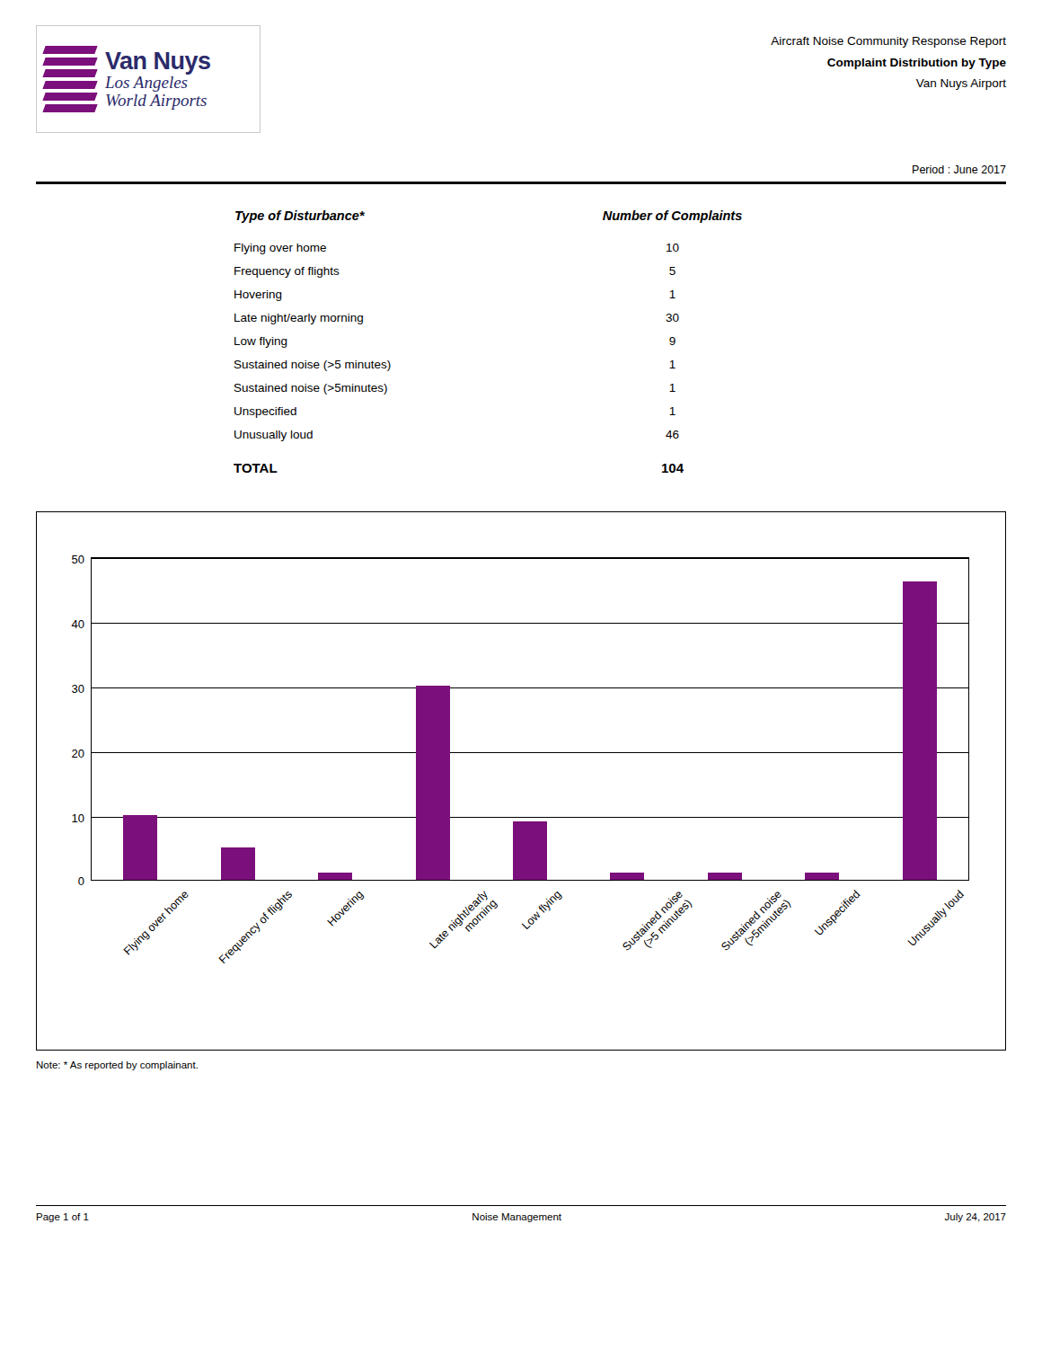Van Nuys
Los Angeles
World Airports
Aircraft Noise Community Response Report
Complaint Distribution by Type
Van Nuys Airport
Period : June 2017
| Type of Disturbance* | Number of Complaints |
| --- | --- |
| Flying over home | 10 |
| Frequency of flights | 5 |
| Hovering | 1 |
| Late night/early morning | 30 |
| Low flying | 9 |
| Sustained noise (>5 minutes) | 1 |
| Sustained noise (>5minutes) | 1 |
| Unspecified | 1 |
| Unusually loud | 46 |
| TOTAL | 104 |
50
40
30
20
10
0
Flying over home
Frequency of flights
Hovering
Late night/early morning
Low flying
Sustained noise (>5 minutes)
Sustained noise (>5minutes)
Unspecified
Unusually loud
Note: * As reported by complainant.
Page 1 of 1
Noise Management
July 24, 2017